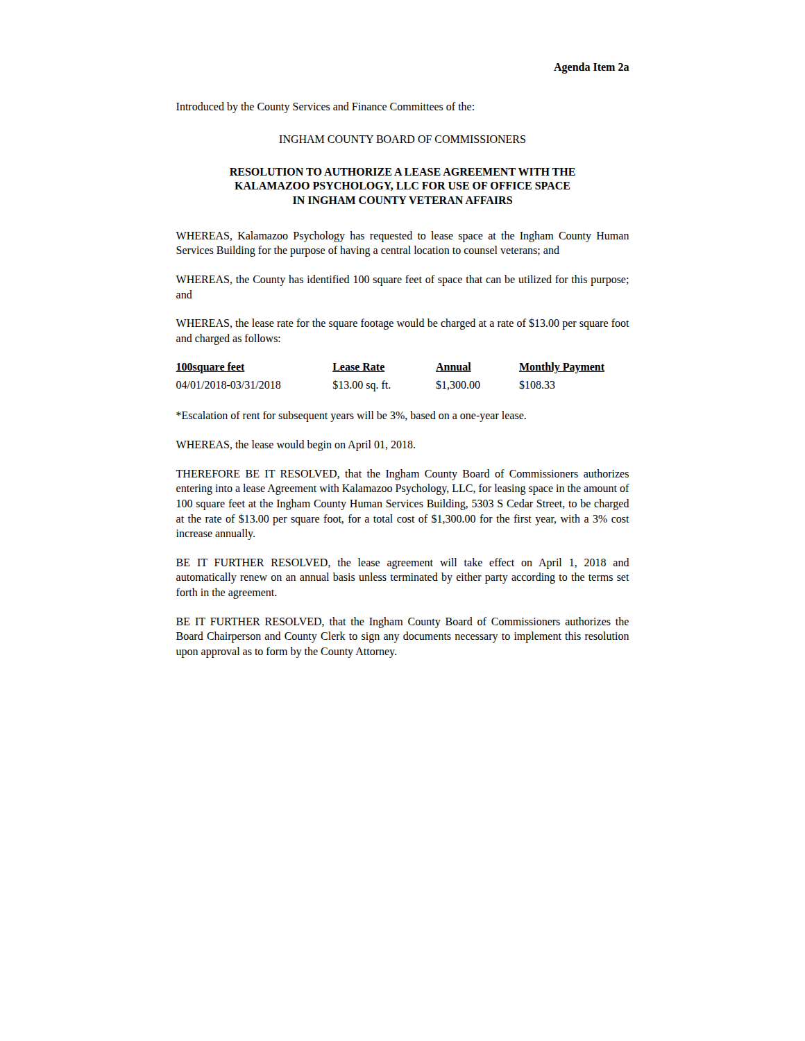Agenda Item 2a
Introduced by the County Services and Finance Committees of the:
INGHAM COUNTY BOARD OF COMMISSIONERS
RESOLUTION TO AUTHORIZE A LEASE AGREEMENT WITH THE
KALAMAZOO PSYCHOLOGY, LLC FOR USE OF OFFICE SPACE
IN INGHAM COUNTY VETERAN AFFAIRS
WHEREAS, Kalamazoo Psychology has requested to lease space at the Ingham County Human Services Building for the purpose of having a central location to counsel veterans; and
WHEREAS, the County has identified 100 square feet of space that can be utilized for this purpose; and
WHEREAS, the lease rate for the square footage would be charged at a rate of $13.00 per square foot and charged as follows:
| 100square feet | Lease Rate | Annual | Monthly Payment |
| --- | --- | --- | --- |
| 04/01/2018-03/31/2018 | $13.00 sq. ft. | $1,300.00 | $108.33 |
*Escalation of rent for subsequent years will be 3%, based on a one-year lease.
WHEREAS, the lease would begin on April 01, 2018.
THEREFORE BE IT RESOLVED, that the Ingham County Board of Commissioners authorizes entering into a lease Agreement with Kalamazoo Psychology, LLC, for leasing space in the amount of 100 square feet at the Ingham County Human Services Building, 5303 S Cedar Street, to be charged at the rate of $13.00 per square foot, for a total cost of $1,300.00 for the first year, with a 3% cost increase annually.
BE IT FURTHER RESOLVED, the lease agreement will take effect on April 1, 2018 and automatically renew on an annual basis unless terminated by either party according to the terms set forth in the agreement.
BE IT FURTHER RESOLVED, that the Ingham County Board of Commissioners authorizes the Board Chairperson and County Clerk to sign any documents necessary to implement this resolution upon approval as to form by the County Attorney.